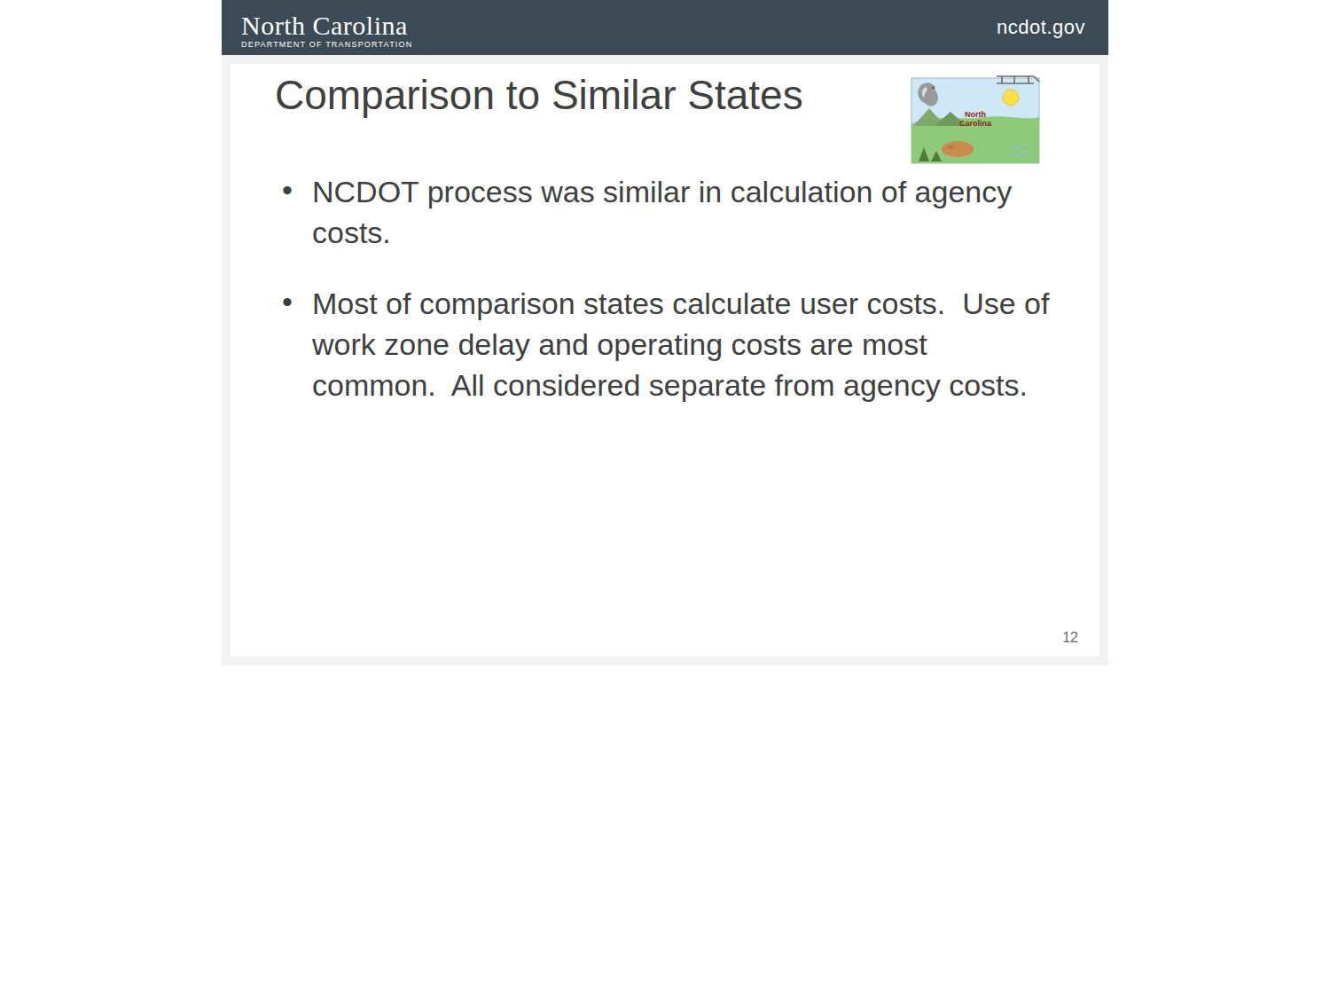North Carolina
DEPARTMENT OF TRANSPORTATION
ncdot.gov
North Carolina
Comparison to Similar States
NCDOT process was similar in calculation of agency costs.
Most of comparison states calculate user costs. Use of work zone delay and operating costs are most common. All considered separate from agency costs.
12